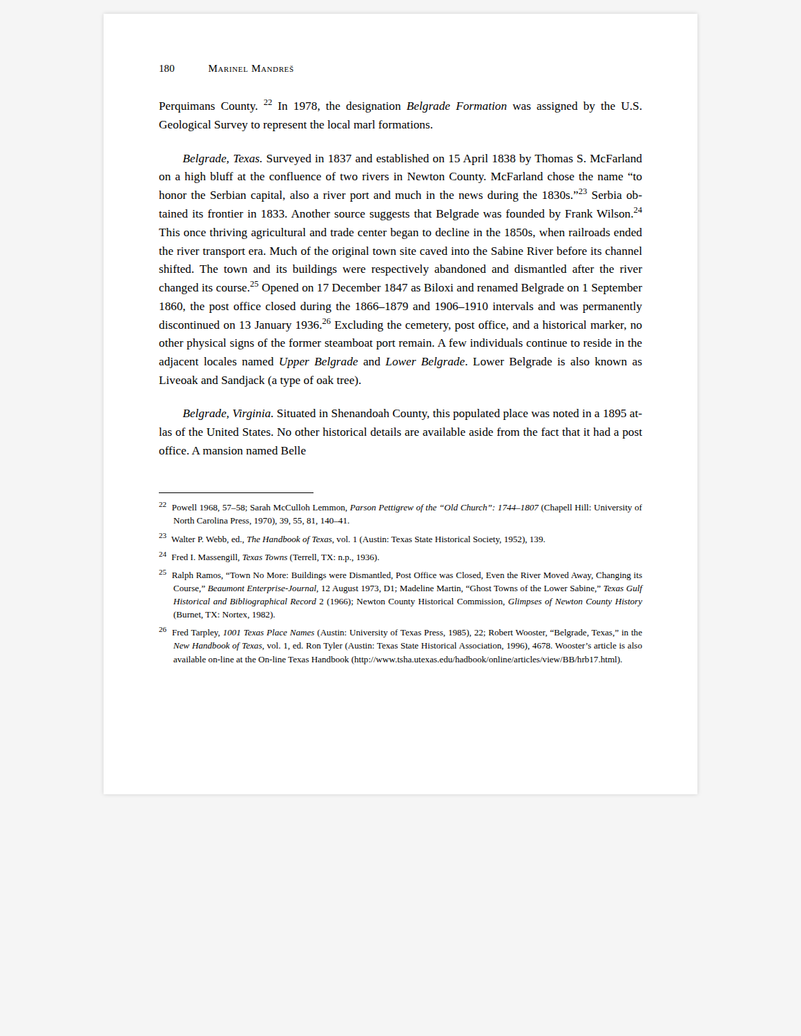180 Marinel Mandreš
Perquimans County. 22 In 1978, the designation Belgrade Formation was assigned by the U.S. Geological Survey to represent the local marl formations.
Belgrade, Texas. Surveyed in 1837 and established on 15 April 1838 by Thomas S. McFarland on a high bluff at the confluence of two rivers in Newton County. McFarland chose the name “to honor the Serbian capital, also a river port and much in the news during the 1830s.”23 Serbia obtained its frontier in 1833. Another source suggests that Belgrade was founded by Frank Wilson.24 This once thriving agricultural and trade center began to decline in the 1850s, when railroads ended the river transport era. Much of the original town site caved into the Sabine River before its channel shifted. The town and its buildings were respectively abandoned and dismantled after the river changed its course.25 Opened on 17 December 1847 as Biloxi and renamed Belgrade on 1 September 1860, the post office closed during the 1866–1879 and 1906–1910 intervals and was permanently discontinued on 13 January 1936.26 Excluding the cemetery, post office, and a historical marker, no other physical signs of the former steamboat port remain. A few individuals continue to reside in the adjacent locales named Upper Belgrade and Lower Belgrade. Lower Belgrade is also known as Liveoak and Sandjack (a type of oak tree).
Belgrade, Virginia. Situated in Shenandoah County, this populated place was noted in a 1895 atlas of the United States. No other historical details are available aside from the fact that it had a post office. A mansion named Belle
22 Powell 1968, 57–58; Sarah McCulloh Lemmon, Parson Pettigrew of the “Old Church”: 1744–1807 (Chapell Hill: University of North Carolina Press, 1970), 39, 55, 81, 140–41.
23 Walter P. Webb, ed., The Handbook of Texas, vol. 1 (Austin: Texas State Historical Society, 1952), 139.
24 Fred I. Massengill, Texas Towns (Terrell, TX: n.p., 1936).
25 Ralph Ramos, “Town No More: Buildings were Dismantled, Post Office was Closed, Even the River Moved Away, Changing its Course,” Beaumont Enterprise-Journal, 12 August 1973, D1; Madeline Martin, “Ghost Towns of the Lower Sabine,” Texas Gulf Historical and Bibliographical Record 2 (1966); Newton County Historical Commission, Glimpses of Newton County History (Burnet, TX: Nortex, 1982).
26 Fred Tarpley, 1001 Texas Place Names (Austin: University of Texas Press, 1985), 22; Robert Wooster, “Belgrade, Texas,” in the New Handbook of Texas, vol. 1, ed. Ron Tyler (Austin: Texas State Historical Association, 1996), 4678. Wooster’s article is also available on-line at the On-line Texas Handbook (http://www.tsha.utexas.edu/hadbook/online/articles/view/BB/hrb17.html).